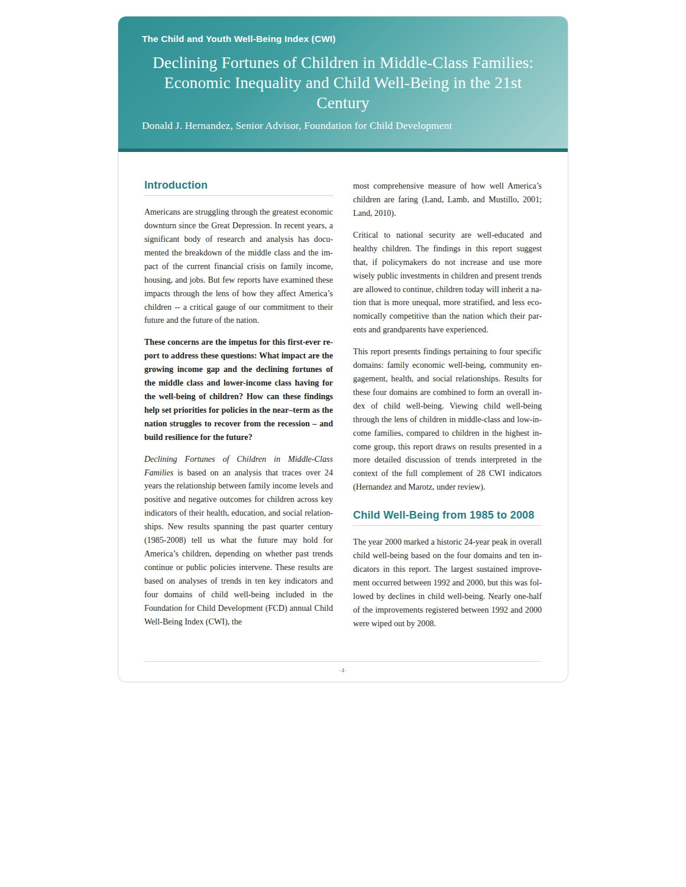The Child and Youth Well-Being Index (CWI)
Declining Fortunes of Children in Middle-Class Families:
Economic Inequality and Child Well-Being in the 21st Century
Donald J. Hernandez, Senior Advisor, Foundation for Child Development
Introduction
Americans are struggling through the greatest economic downturn since the Great Depression. In recent years, a significant body of research and analysis has documented the breakdown of the middle class and the impact of the current financial crisis on family income, housing, and jobs. But few reports have examined these impacts through the lens of how they affect America’s children -- a critical gauge of our commitment to their future and the future of the nation.
These concerns are the impetus for this first-ever report to address these questions: What impact are the growing income gap and the declining fortunes of the middle class and lower-income class having for the well-being of children? How can these findings help set priorities for policies in the near–term as the nation struggles to recover from the recession – and build resilience for the future?
Declining Fortunes of Children in Middle-Class Families is based on an analysis that traces over 24 years the relationship between family income levels and positive and negative outcomes for children across key indicators of their health, education, and social relationships. New results spanning the past quarter century (1985-2008) tell us what the future may hold for America’s children, depending on whether past trends continue or public policies intervene. These results are based on analyses of trends in ten key indicators and four domains of child well-being included in the Foundation for Child Development (FCD) annual Child Well-Being Index (CWI), the
most comprehensive measure of how well America’s children are faring (Land, Lamb, and Mustillo, 2001; Land, 2010).
Critical to national security are well-educated and healthy children. The findings in this report suggest that, if policymakers do not increase and use more wisely public investments in children and present trends are allowed to continue, children today will inherit a nation that is more unequal, more stratified, and less economically competitive than the nation which their parents and grandparents have experienced.
This report presents findings pertaining to four specific domains: family economic well-being, community engagement, health, and social relationships. Results for these four domains are combined to form an overall index of child well-being. Viewing child well-being through the lens of children in middle-class and low-income families, compared to children in the highest income group, this report draws on results presented in a more detailed discussion of trends interpreted in the context of the full complement of 28 CWI indicators (Hernandez and Marotz, under review).
Child Well-Being from 1985 to 2008
The year 2000 marked a historic 24-year peak in overall child well-being based on the four domains and ten indicators in this report. The largest sustained improvement occurred between 1992 and 2000, but this was followed by declines in child well-being. Nearly one-half of the improvements registered between 1992 and 2000 were wiped out by 2008.
·4·